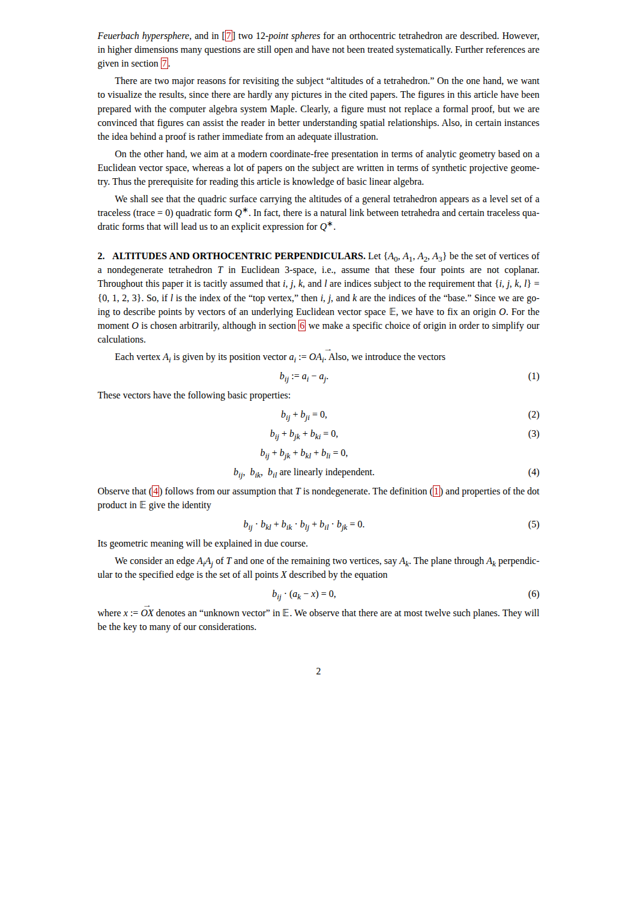Feuerbach hypersphere, and in [7] two 12-point spheres for an orthocentric tetrahedron are described. However, in higher dimensions many questions are still open and have not been treated systematically. Further references are given in section 7.
There are two major reasons for revisiting the subject “altitudes of a tetrahedron.” On the one hand, we want to visualize the results, since there are hardly any pictures in the cited papers. The figures in this article have been prepared with the computer algebra system Maple. Clearly, a figure must not replace a formal proof, but we are convinced that figures can assist the reader in better understanding spatial relationships. Also, in certain instances the idea behind a proof is rather immediate from an adequate illustration.
On the other hand, we aim at a modern coordinate-free presentation in terms of analytic geometry based on a Euclidean vector space, whereas a lot of papers on the subject are written in terms of synthetic projective geometry. Thus the prerequisite for reading this article is knowledge of basic linear algebra.
We shall see that the quadric surface carrying the altitudes of a general tetrahedron appears as a level set of a traceless (trace = 0) quadratic form Q∗. In fact, there is a natural link between tetrahedra and certain traceless quadratic forms that will lead us to an explicit expression for Q∗.
2. ALTITUDES AND ORTHOCENTRIC PERPENDICULARS. Let {A0, A1, A2, A3} be the set of vertices of a nondegenerate tetrahedron T in Euclidean 3-space, i.e., assume that these four points are not coplanar. Throughout this paper it is tacitly assumed that i, j, k, and l are indices subject to the requirement that {i, j, k, l} = {0, 1, 2, 3}. So, if l is the index of the “top vertex,” then i, j, and k are the indices of the “base.” Since we are going to describe points by vectors of an underlying Euclidean vector space 𝔼, we have to fix an origin O. For the moment O is chosen arbitrarily, although in section 6 we make a specific choice of origin in order to simplify our calculations.
Each vertex Ai is given by its position vector ai := OAi. Also, we introduce the vectors
bij := ai − aj.
(1)
These vectors have the following basic properties:
bij + bji = 0,
(2)
bij + bjk + bki = 0,
(3)
bij + bjk + bkl + bli = 0,
bij, bik, bil are linearly independent.
(4)
Observe that (4) follows from our assumption that T is nondegenerate. The definition (1) and properties of the dot product in 𝔼 give the identity
bij · bkl + bik · blj + bil · bjk = 0.
(5)
Its geometric meaning will be explained in due course.
We consider an edge AiAj of T and one of the remaining two vertices, say Ak. The plane through Ak perpendicular to the specified edge is the set of all points X described by the equation
bij · (ak − x) = 0,
(6)
where x := OX denotes an “unknown vector” in 𝔼. We observe that there are at most twelve such planes. They will be the key to many of our considerations.
2